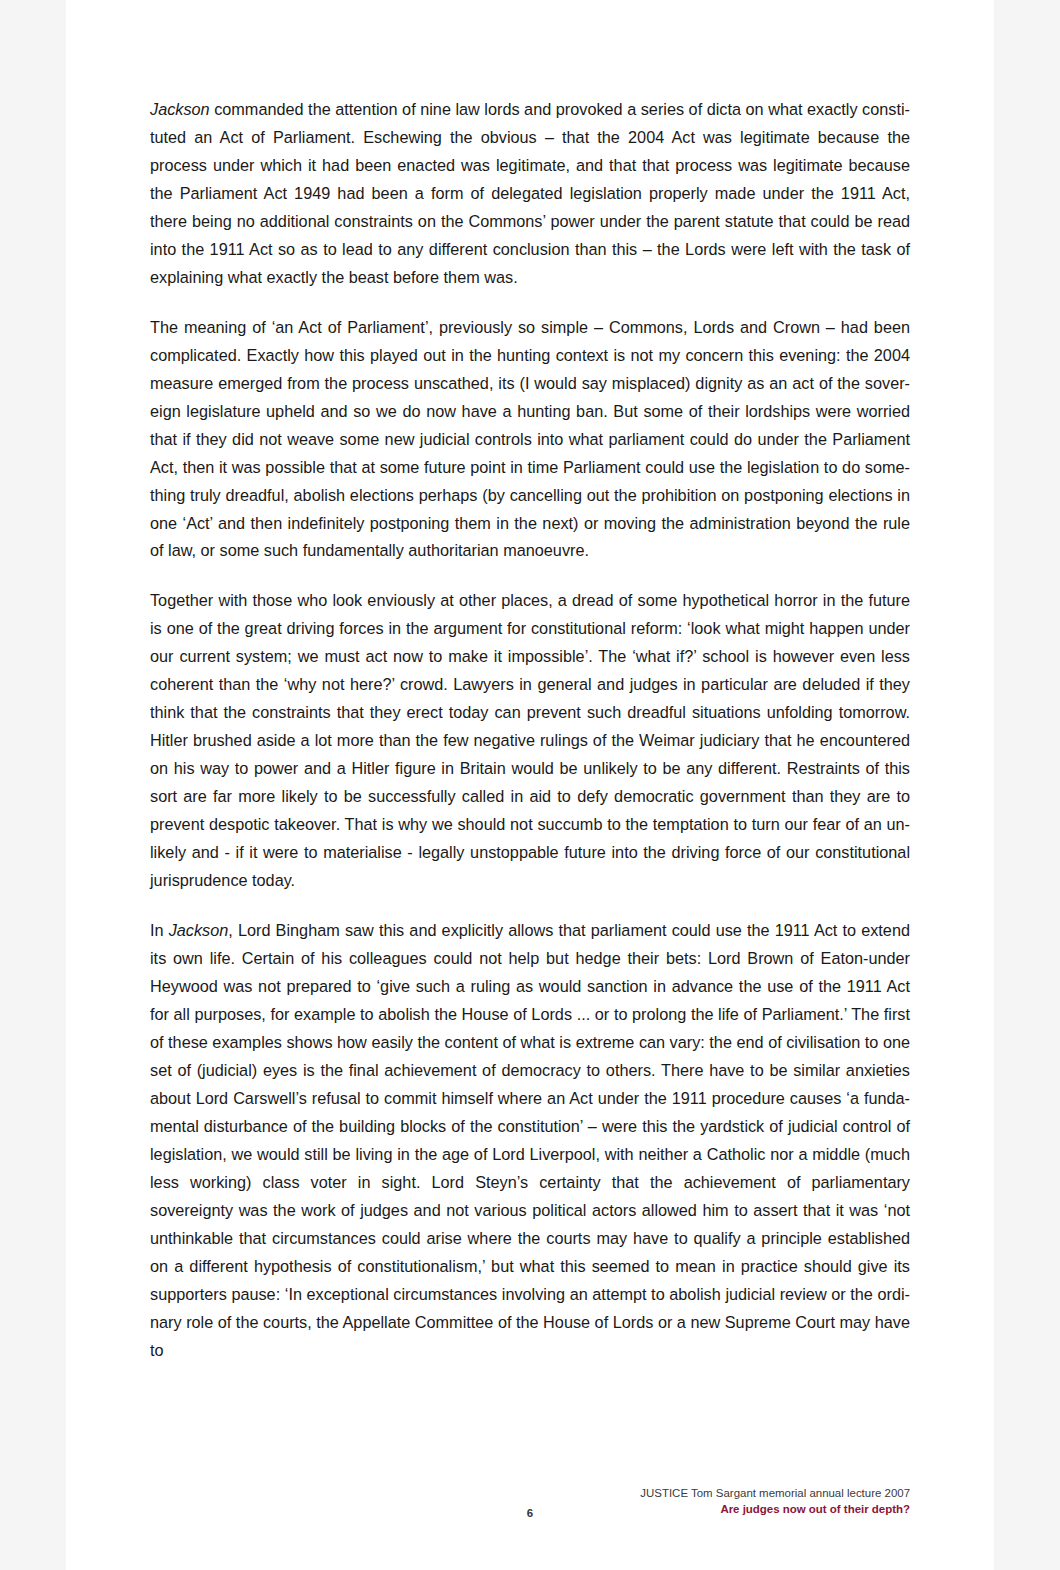Jackson commanded the attention of nine law lords and provoked a series of dicta on what exactly constituted an Act of Parliament. Eschewing the obvious – that the 2004 Act was legitimate because the process under which it had been enacted was legitimate, and that that process was legitimate because the Parliament Act 1949 had been a form of delegated legislation properly made under the 1911 Act, there being no additional constraints on the Commons’ power under the parent statute that could be read into the 1911 Act so as to lead to any different conclusion than this – the Lords were left with the task of explaining what exactly the beast before them was.
The meaning of ‘an Act of Parliament’, previously so simple – Commons, Lords and Crown – had been complicated. Exactly how this played out in the hunting context is not my concern this evening: the 2004 measure emerged from the process unscathed, its (I would say misplaced) dignity as an act of the sovereign legislature upheld and so we do now have a hunting ban. But some of their lordships were worried that if they did not weave some new judicial controls into what parliament could do under the Parliament Act, then it was possible that at some future point in time Parliament could use the legislation to do something truly dreadful, abolish elections perhaps (by cancelling out the prohibition on postponing elections in one ‘Act’ and then indefinitely postponing them in the next) or moving the administration beyond the rule of law, or some such fundamentally authoritarian manoeuvre.
Together with those who look enviously at other places, a dread of some hypothetical horror in the future is one of the great driving forces in the argument for constitutional reform: ‘look what might happen under our current system; we must act now to make it impossible’. The ‘what if?’ school is however even less coherent than the ‘why not here?’ crowd. Lawyers in general and judges in particular are deluded if they think that the constraints that they erect today can prevent such dreadful situations unfolding tomorrow. Hitler brushed aside a lot more than the few negative rulings of the Weimar judiciary that he encountered on his way to power and a Hitler figure in Britain would be unlikely to be any different. Restraints of this sort are far more likely to be successfully called in aid to defy democratic government than they are to prevent despotic takeover. That is why we should not succumb to the temptation to turn our fear of an unlikely and - if it were to materialise - legally unstoppable future into the driving force of our constitutional jurisprudence today.
In Jackson, Lord Bingham saw this and explicitly allows that parliament could use the 1911 Act to extend its own life. Certain of his colleagues could not help but hedge their bets: Lord Brown of Eaton-under Heywood was not prepared to ‘give such a ruling as would sanction in advance the use of the 1911 Act for all purposes, for example to abolish the House of Lords ... or to prolong the life of Parliament.’ The first of these examples shows how easily the content of what is extreme can vary: the end of civilisation to one set of (judicial) eyes is the final achievement of democracy to others. There have to be similar anxieties about Lord Carswell’s refusal to commit himself where an Act under the 1911 procedure causes ‘a fundamental disturbance of the building blocks of the constitution’ – were this the yardstick of judicial control of legislation, we would still be living in the age of Lord Liverpool, with neither a Catholic nor a middle (much less working) class voter in sight. Lord Steyn’s certainty that the achievement of parliamentary sovereignty was the work of judges and not various political actors allowed him to assert that it was ‘not unthinkable that circumstances could arise where the courts may have to qualify a principle established on a different hypothesis of constitutionalism,’ but what this seemed to mean in practice should give its supporters pause: ‘In exceptional circumstances involving an attempt to abolish judicial review or the ordinary role of the courts, the Appellate Committee of the House of Lords or a new Supreme Court may have to
JUSTICE Tom Sargant memorial annual lecture 2007
Are judges now out of their depth?
6